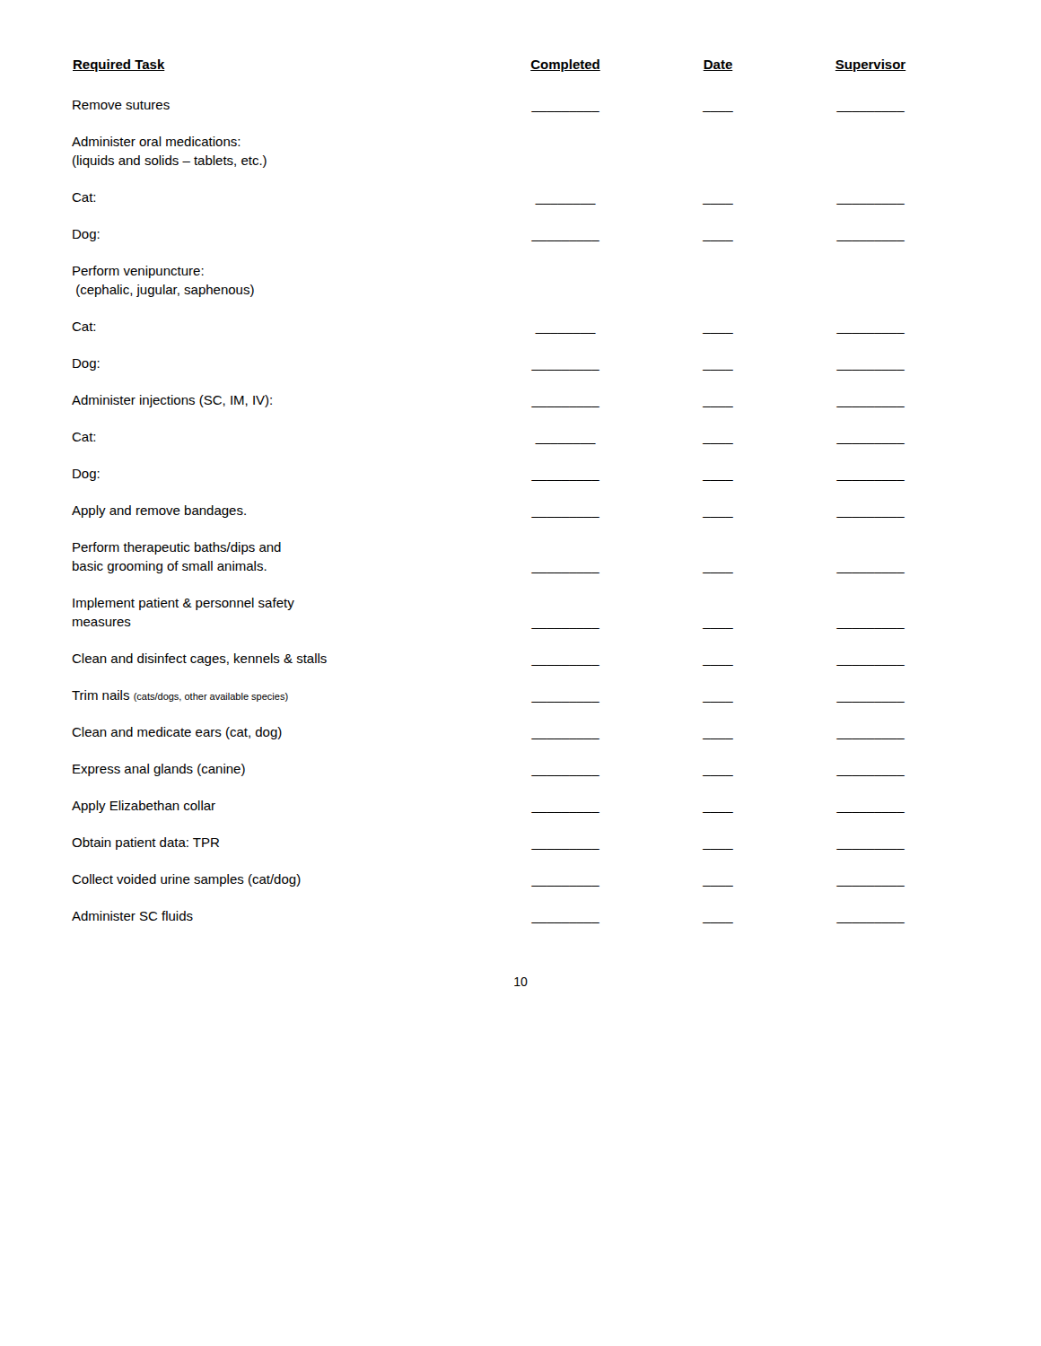| Required Task | Completed | Date | Supervisor |
| --- | --- | --- | --- |
| Remove sutures | _________ | ____ | _________ |
| Administer oral medications: (liquids and solids – tablets, etc.) | | | |
| Cat: | ________ | ____ | _________ |
| Dog: | _________ | ____ | _________ |
| Perform venipuncture: (cephalic, jugular, saphenous) | | | |
| Cat: | ________ | ____ | _________ |
| Dog: | _________ | ____ | _________ |
| Administer injections (SC, IM, IV): | _________ | ____ | _________ |
| Cat: | ________ | ____ | _________ |
| Dog: | _________ | ____ | _________ |
| Apply and remove bandages. | _________ | ____ | _________ |
| Perform therapeutic baths/dips and basic grooming of small animals. | _________ | ____ | _________ |
| Implement patient & personnel safety measures | _________ | ____ | _________ |
| Clean and disinfect cages, kennels & stalls | _________ | ____ | _________ |
| Trim nails (cats/dogs, other available species) | _________ | ____ | _________ |
| Clean and medicate ears (cat, dog) | _________ | ____ | _________ |
| Express anal glands (canine) | _________ | ____ | _________ |
| Apply Elizabethan collar | _________ | ____ | _________ |
| Obtain patient data: TPR | _________ | ____ | _________ |
| Collect voided urine samples (cat/dog) | _________ | ____ | _________ |
| Administer SC fluids | _________ | ____ | _________ |
10